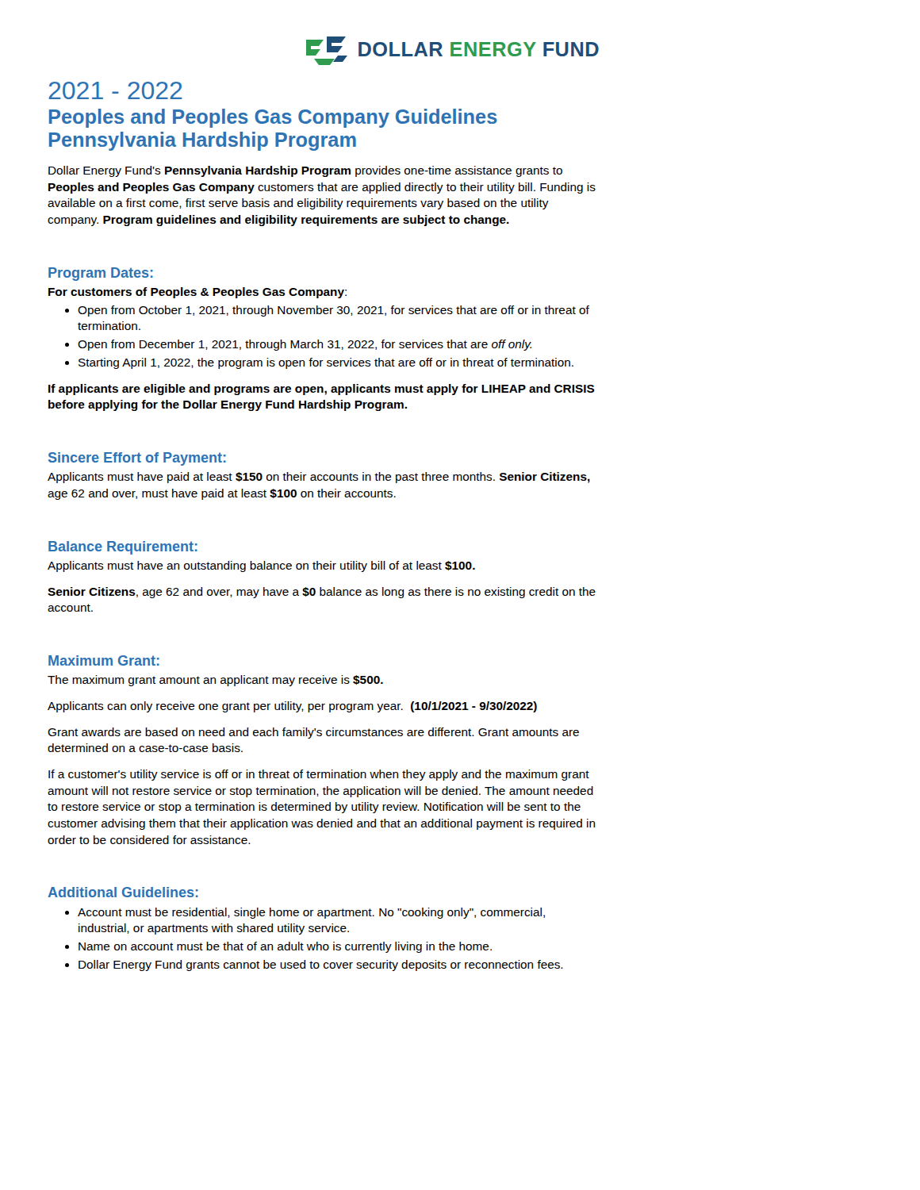DOLLAR ENERGY FUND
2021 - 2022 Peoples and Peoples Gas Company Guidelines Pennsylvania Hardship Program
Dollar Energy Fund's Pennsylvania Hardship Program provides one-time assistance grants to Peoples and Peoples Gas Company customers that are applied directly to their utility bill. Funding is available on a first come, first serve basis and eligibility requirements vary based on the utility company. Program guidelines and eligibility requirements are subject to change.
Program Dates:
For customers of Peoples & Peoples Gas Company:
Open from October 1, 2021, through November 30, 2021, for services that are off or in threat of termination.
Open from December 1, 2021, through March 31, 2022, for services that are off only.
Starting April 1, 2022, the program is open for services that are off or in threat of termination.
If applicants are eligible and programs are open, applicants must apply for LIHEAP and CRISIS before applying for the Dollar Energy Fund Hardship Program.
Sincere Effort of Payment:
Applicants must have paid at least $150 on their accounts in the past three months. Senior Citizens, age 62 and over, must have paid at least $100 on their accounts.
Balance Requirement:
Applicants must have an outstanding balance on their utility bill of at least $100.
Senior Citizens, age 62 and over, may have a $0 balance as long as there is no existing credit on the account.
Maximum Grant:
The maximum grant amount an applicant may receive is $500.
Applicants can only receive one grant per utility, per program year. (10/1/2021 - 9/30/2022)
Grant awards are based on need and each family's circumstances are different. Grant amounts are determined on a case-to-case basis.
If a customer's utility service is off or in threat of termination when they apply and the maximum grant amount will not restore service or stop termination, the application will be denied. The amount needed to restore service or stop a termination is determined by utility review. Notification will be sent to the customer advising them that their application was denied and that an additional payment is required in order to be considered for assistance.
Additional Guidelines:
Account must be residential, single home or apartment. No "cooking only", commercial, industrial, or apartments with shared utility service.
Name on account must be that of an adult who is currently living in the home.
Dollar Energy Fund grants cannot be used to cover security deposits or reconnection fees.